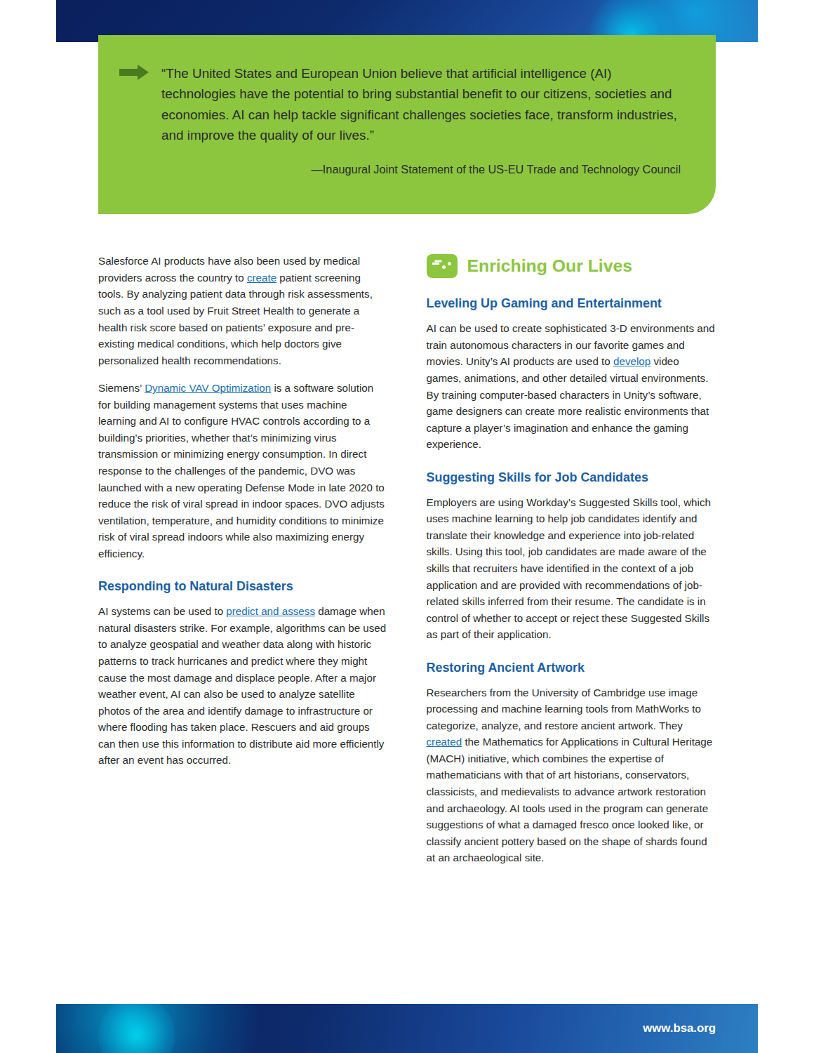“The United States and European Union believe that artificial intelligence (AI) technologies have the potential to bring substantial benefit to our citizens, societies and economies. AI can help tackle significant challenges societies face, transform industries, and improve the quality of our lives.”
—Inaugural Joint Statement of the US-EU Trade and Technology Council
Salesforce AI products have also been used by medical providers across the country to create patient screening tools. By analyzing patient data through risk assessments, such as a tool used by Fruit Street Health to generate a health risk score based on patients’ exposure and pre-existing medical conditions, which help doctors give personalized health recommendations.
Siemens’ Dynamic VAV Optimization is a software solution for building management systems that uses machine learning and AI to configure HVAC controls according to a building’s priorities, whether that’s minimizing virus transmission or minimizing energy consumption. In direct response to the challenges of the pandemic, DVO was launched with a new operating Defense Mode in late 2020 to reduce the risk of viral spread in indoor spaces. DVO adjusts ventilation, temperature, and humidity conditions to minimize risk of viral spread indoors while also maximizing energy efficiency.
Responding to Natural Disasters
AI systems can be used to predict and assess damage when natural disasters strike. For example, algorithms can be used to analyze geospatial and weather data along with historic patterns to track hurricanes and predict where they might cause the most damage and displace people. After a major weather event, AI can also be used to analyze satellite photos of the area and identify damage to infrastructure or where flooding has taken place. Rescuers and aid groups can then use this information to distribute aid more efficiently after an event has occurred.
Enriching Our Lives
Leveling Up Gaming and Entertainment
AI can be used to create sophisticated 3-D environments and train autonomous characters in our favorite games and movies. Unity’s AI products are used to develop video games, animations, and other detailed virtual environments. By training computer-based characters in Unity’s software, game designers can create more realistic environments that capture a player’s imagination and enhance the gaming experience.
Suggesting Skills for Job Candidates
Employers are using Workday’s Suggested Skills tool, which uses machine learning to help job candidates identify and translate their knowledge and experience into job-related skills. Using this tool, job candidates are made aware of the skills that recruiters have identified in the context of a job application and are provided with recommendations of job-related skills inferred from their resume. The candidate is in control of whether to accept or reject these Suggested Skills as part of their application.
Restoring Ancient Artwork
Researchers from the University of Cambridge use image processing and machine learning tools from MathWorks to categorize, analyze, and restore ancient artwork. They created the Mathematics for Applications in Cultural Heritage (MACH) initiative, which combines the expertise of mathematicians with that of art historians, conservators, classicists, and medievalists to advance artwork restoration and archaeology. AI tools used in the program can generate suggestions of what a damaged fresco once looked like, or classify ancient pottery based on the shape of shards found at an archaeological site.
www.bsa.org